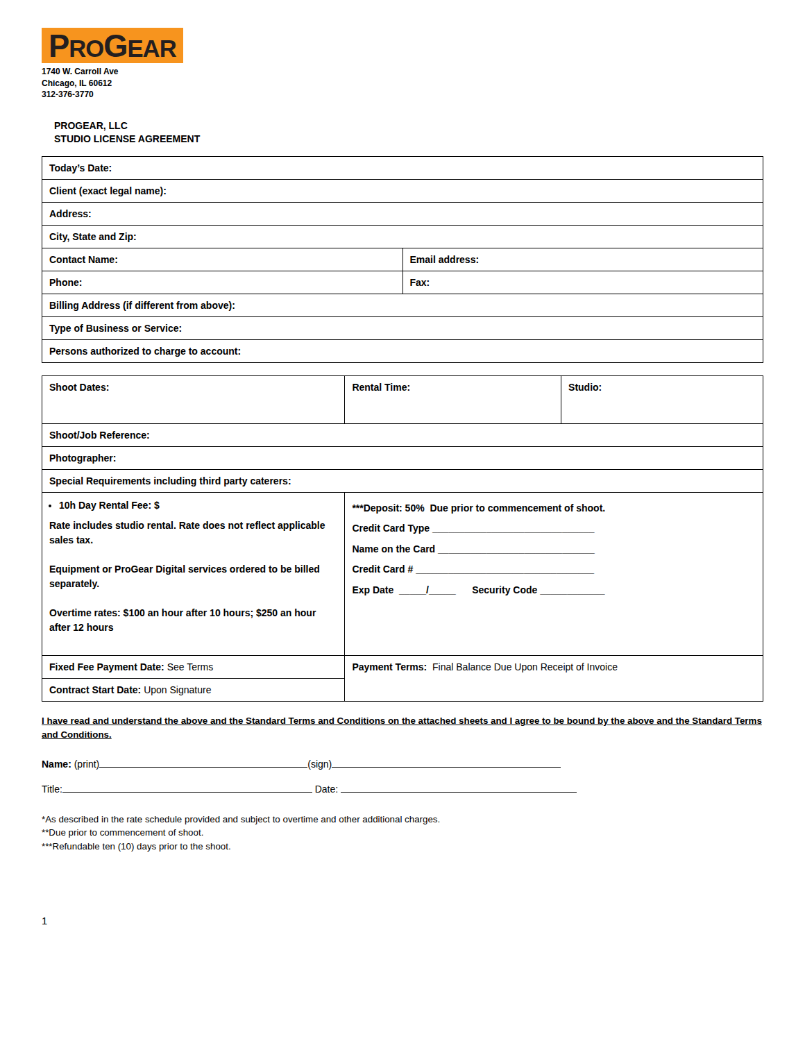PROGEAR
1740 W. Carroll Ave
Chicago, IL 60612
312-376-3770
PROGEAR, LLC
STUDIO LICENSE AGREEMENT
| Today’s Date: |
| Client (exact legal name): |
| Address: |
| City, State and Zip: |
| Contact Name: | Email address: |
| Phone: | Fax: |
| Billing Address (if different from above): |
| Type of Business or Service: |
| Persons authorized to charge to account: |
| Shoot Dates: | Rental Time: | Studio: |
| Shoot/Job Reference: |
| Photographer: |
| Special Requirements including third party caterers: |
| 10h Day Rental Fee: $ Rate includes studio rental. Rate does not reflect applicable sales tax. Equipment or ProGear Digital services ordered to be billed separately. Overtime rates: $100 an hour after 10 hours; $250 an hour after 12 hours | ***Deposit: 50% Due prior to commencement of shoot. Credit Card Type ______________________________ Name on the Card _____________________________ Credit Card # _________________________________ Exp Date _____/_____ Security Code ____________ |
| Fixed Fee Payment Date: See Terms | Payment Terms: Final Balance Due Upon Receipt of Invoice |
| Contract Start Date: Upon Signature |
I have read and understand the above and the Standard Terms and Conditions on the attached sheets and I agree to be bound by the above and the Standard Terms and Conditions.
Name: (print) (sign)
Title: Date:
*As described in the rate schedule provided and subject to overtime and other additional charges.
**Due prior to commencement of shoot.
***Refundable ten (10) days prior to the shoot.
1